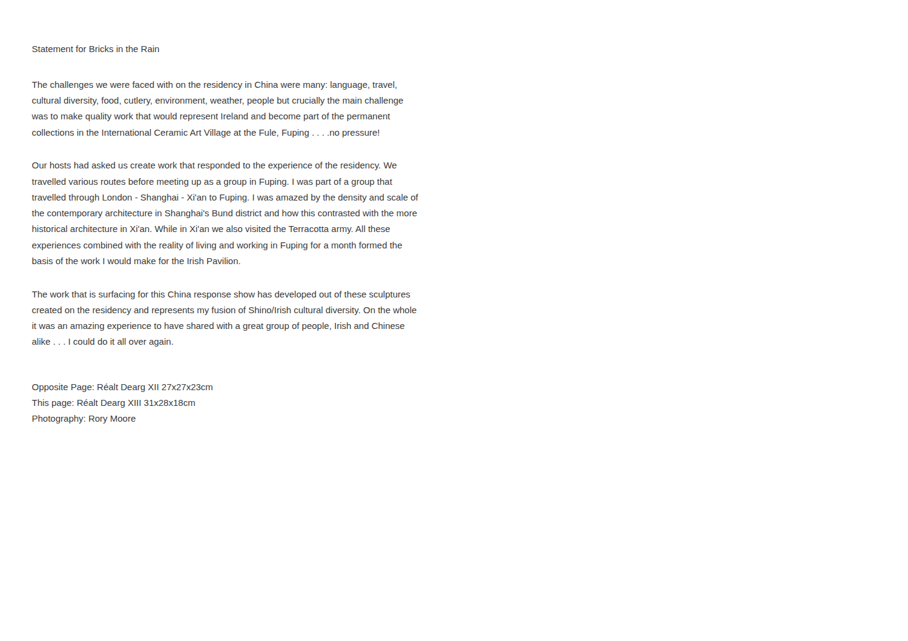Statement for Bricks in the Rain
The challenges we were faced with on the residency in China were many: language, travel, cultural diversity, food, cutlery, environment, weather, people but crucially the main challenge was to make quality work that would represent Ireland and become part of the permanent collections in the International Ceramic Art Village at the Fule, Fuping . . . .no pressure!
Our hosts had asked us create work that responded to the experience of the residency. We travelled various routes before meeting up as a group in Fuping. I was part of a group that travelled through London - Shanghai - Xi'an to Fuping. I was amazed by the density and scale of the contemporary architecture in Shanghai's Bund district and how this contrasted with the more historical architecture in Xi'an. While in Xi'an we also visited the Terracotta army. All these experiences combined with the reality of living and working in Fuping for a month formed the basis of the work I would make for the Irish Pavilion.
The work that is surfacing for this China response show has developed out of these sculptures created on the residency and represents my fusion of Shino/Irish cultural diversity. On the whole it was an amazing experience to have shared with a great group of people, Irish and Chinese alike . . . I could do it all over again.
Opposite Page: Réalt Dearg XII 27x27x23cm
This page: Réalt Dearg XIII 31x28x18cm
Photography: Rory Moore